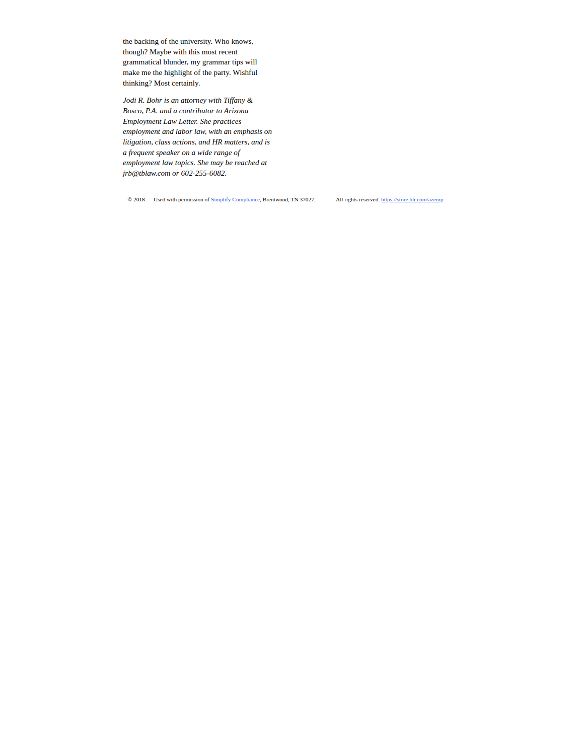the backing of the university. Who knows, though? Maybe with this most recent grammatical blunder, my grammar tips will make me the highlight of the party. Wishful thinking? Most certainly.
Jodi R. Bohr is an attorney with Tiffany & Bosco, P.A. and a contributor to Arizona Employment Law Letter. She practices employment and labor law, with an emphasis on litigation, class actions, and HR matters, and is a frequent speaker on a wide range of employment law topics. She may be reached at jrb@tblaw.com or 602-255-6082.
© 2018 Used with permission of Simplify Compliance, Brentwood, TN 37027. All rights reserved. https://store.blr.com/azemp